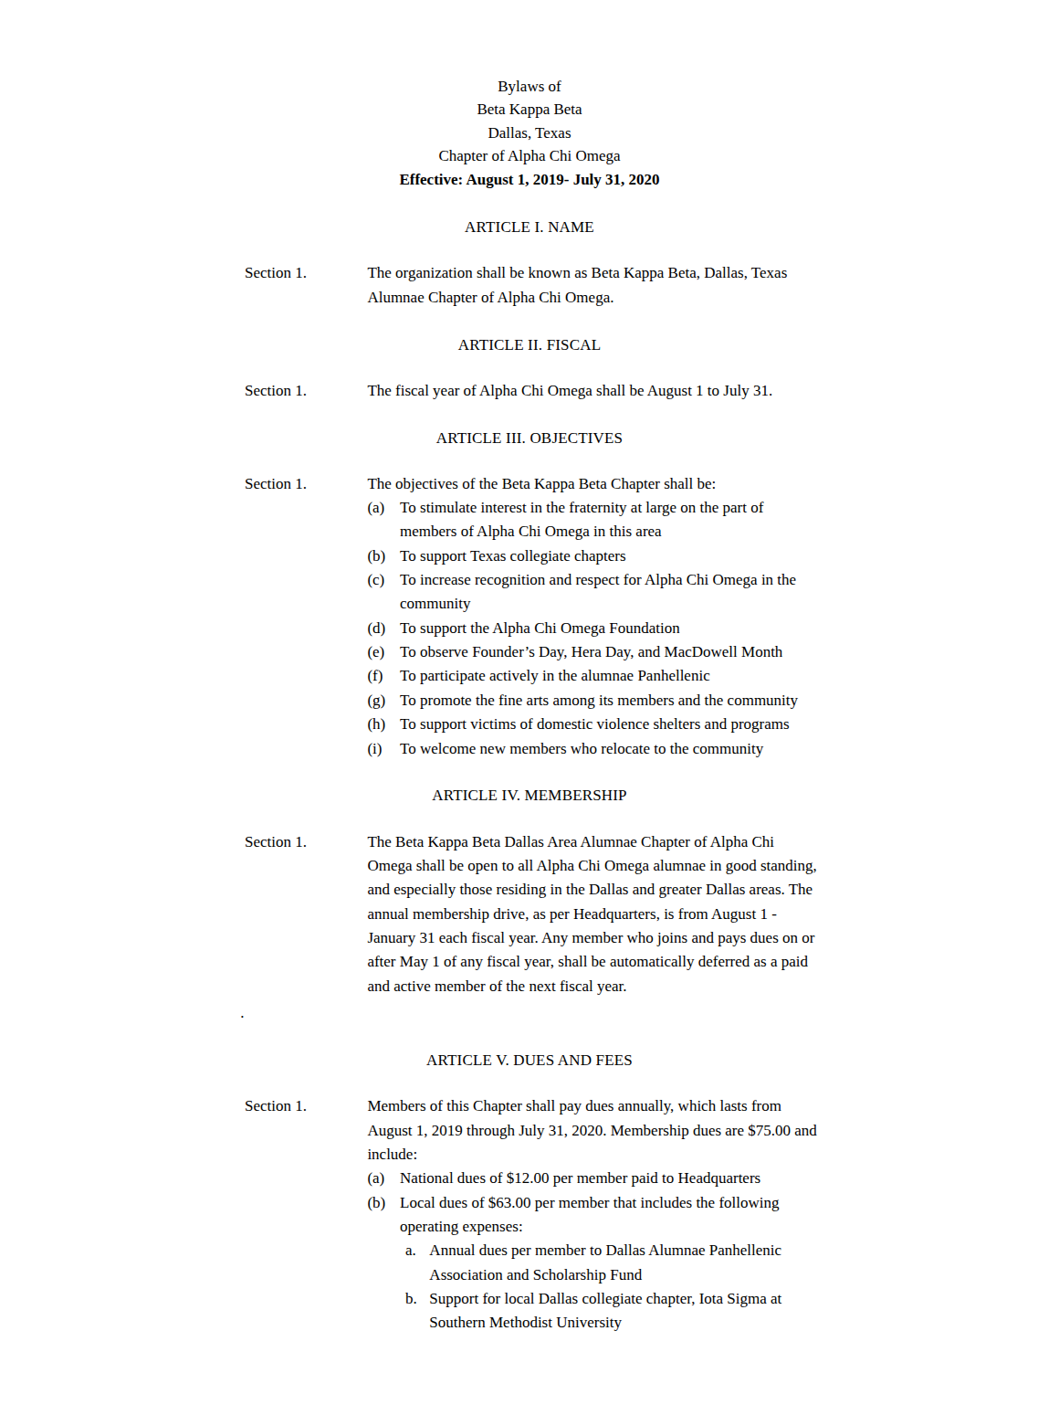Bylaws of
Beta Kappa Beta
Dallas, Texas
Chapter of Alpha Chi Omega
Effective: August 1, 2019- July 31, 2020
ARTICLE I. NAME
Section 1.
The organization shall be known as Beta Kappa Beta, Dallas, Texas Alumnae Chapter of Alpha Chi Omega.
ARTICLE II. FISCAL
Section 1.
The fiscal year of Alpha Chi Omega shall be August 1 to July 31.
ARTICLE III. OBJECTIVES
Section 1.
The objectives of the Beta Kappa Beta Chapter shall be:
(a) To stimulate interest in the fraternity at large on the part of members of Alpha Chi Omega in this area
(b) To support Texas collegiate chapters
(c) To increase recognition and respect for Alpha Chi Omega in the community
(d) To support the Alpha Chi Omega Foundation
(e) To observe Founder’s Day, Hera Day, and MacDowell Month
(f) To participate actively in the alumnae Panhellenic
(g) To promote the fine arts among its members and the community
(h) To support victims of domestic violence shelters and programs
(i) To welcome new members who relocate to the community
ARTICLE IV. MEMBERSHIP
Section 1.
The Beta Kappa Beta Dallas Area Alumnae Chapter of Alpha Chi Omega shall be open to all Alpha Chi Omega alumnae in good standing, and especially those residing in the Dallas and greater Dallas areas. The annual membership drive, as per Headquarters, is from August 1 - January 31 each fiscal year. Any member who joins and pays dues on or after May 1 of any fiscal year, shall be automatically deferred as a paid and active member of the next fiscal year.
.
ARTICLE V. DUES AND FEES
Section 1.
Members of this Chapter shall pay dues annually, which lasts from August 1, 2019 through July 31, 2020. Membership dues are $75.00 and include:
(a) National dues of $12.00 per member paid to Headquarters
(b) Local dues of $63.00 per member that includes the following operating expenses:
a. Annual dues per member to Dallas Alumnae Panhellenic Association and Scholarship Fund
b. Support for local Dallas collegiate chapter, Iota Sigma at Southern Methodist University